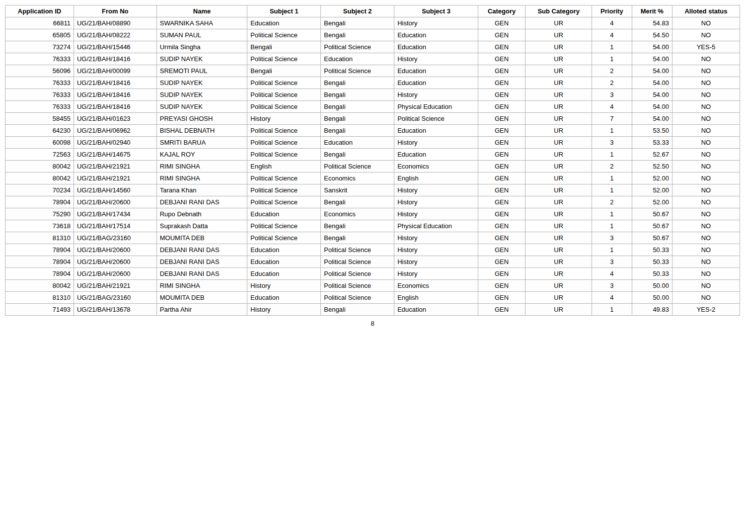Allotment status list
| Application ID | From No | Name | Subject 1 | Subject 2 | Subject 3 | Category | Sub Category | Priority | Merit % | Alloted status |
| --- | --- | --- | --- | --- | --- | --- | --- | --- | --- | --- |
| 66811 | UG/21/BAH/08890 | SWARNIKA SAHA | Education | Bengali | History | GEN | UR | 4 | 54.83 | NO |
| 65805 | UG/21/BAH/08222 | SUMAN PAUL | Political Science | Bengali | Education | GEN | UR | 4 | 54.50 | NO |
| 73274 | UG/21/BAH/15446 | Urmila Singha | Bengali | Political Science | Education | GEN | UR | 1 | 54.00 | YES-5 |
| 76333 | UG/21/BAH/18416 | SUDIP NAYEK | Political Science | Education | History | GEN | UR | 1 | 54.00 | NO |
| 56096 | UG/21/BAH/00099 | SREMOTI PAUL | Bengali | Political Science | Education | GEN | UR | 2 | 54.00 | NO |
| 76333 | UG/21/BAH/18416 | SUDIP NAYEK | Political Science | Bengali | Education | GEN | UR | 2 | 54.00 | NO |
| 76333 | UG/21/BAH/18416 | SUDIP NAYEK | Political Science | Bengali | History | GEN | UR | 3 | 54.00 | NO |
| 76333 | UG/21/BAH/18416 | SUDIP NAYEK | Political Science | Bengali | Physical Education | GEN | UR | 4 | 54.00 | NO |
| 58455 | UG/21/BAH/01623 | PREYASI GHOSH | History | Bengali | Political Science | GEN | UR | 7 | 54.00 | NO |
| 64230 | UG/21/BAH/06962 | BISHAL DEBNATH | Political Science | Bengali | Education | GEN | UR | 1 | 53.50 | NO |
| 60098 | UG/21/BAH/02940 | SMRITI BARUA | Political Science | Education | History | GEN | UR | 3 | 53.33 | NO |
| 72563 | UG/21/BAH/14675 | KAJAL ROY | Political Science | Bengali | Education | GEN | UR | 1 | 52.67 | NO |
| 80042 | UG/21/BAH/21921 | RIMI SINGHA | English | Political Science | Economics | GEN | UR | 2 | 52.50 | NO |
| 80042 | UG/21/BAH/21921 | RIMI SINGHA | Political Science | Economics | English | GEN | UR | 1 | 52.00 | NO |
| 70234 | UG/21/BAH/14560 | Tarana Khan | Political Science | Sanskrit | History | GEN | UR | 1 | 52.00 | NO |
| 78904 | UG/21/BAH/20600 | DEBJANI RANI DAS | Political Science | Bengali | History | GEN | UR | 2 | 52.00 | NO |
| 75290 | UG/21/BAH/17434 | Rupo Debnath | Education | Economics | History | GEN | UR | 1 | 50.67 | NO |
| 73618 | UG/21/BAH/17514 | Suprakash Datta | Political Science | Bengali | Physical Education | GEN | UR | 1 | 50.67 | NO |
| 81310 | UG/21/BAG/23160 | MOUMITA DEB | Political Science | Bengali | History | GEN | UR | 3 | 50.67 | NO |
| 78904 | UG/21/BAH/20600 | DEBJANI RANI DAS | Education | Political Science | History | GEN | UR | 1 | 50.33 | NO |
| 78904 | UG/21/BAH/20600 | DEBJANI RANI DAS | Education | Political Science | History | GEN | UR | 3 | 50.33 | NO |
| 78904 | UG/21/BAH/20600 | DEBJANI RANI DAS | Education | Political Science | History | GEN | UR | 4 | 50.33 | NO |
| 80042 | UG/21/BAH/21921 | RIMI SINGHA | History | Political Science | Economics | GEN | UR | 3 | 50.00 | NO |
| 81310 | UG/21/BAG/23160 | MOUMITA DEB | Education | Political Science | English | GEN | UR | 4 | 50.00 | NO |
| 71493 | UG/21/BAH/13678 | Partha Ahir | History | Bengali | Education | GEN | UR | 1 | 49.83 | YES-2 |
8